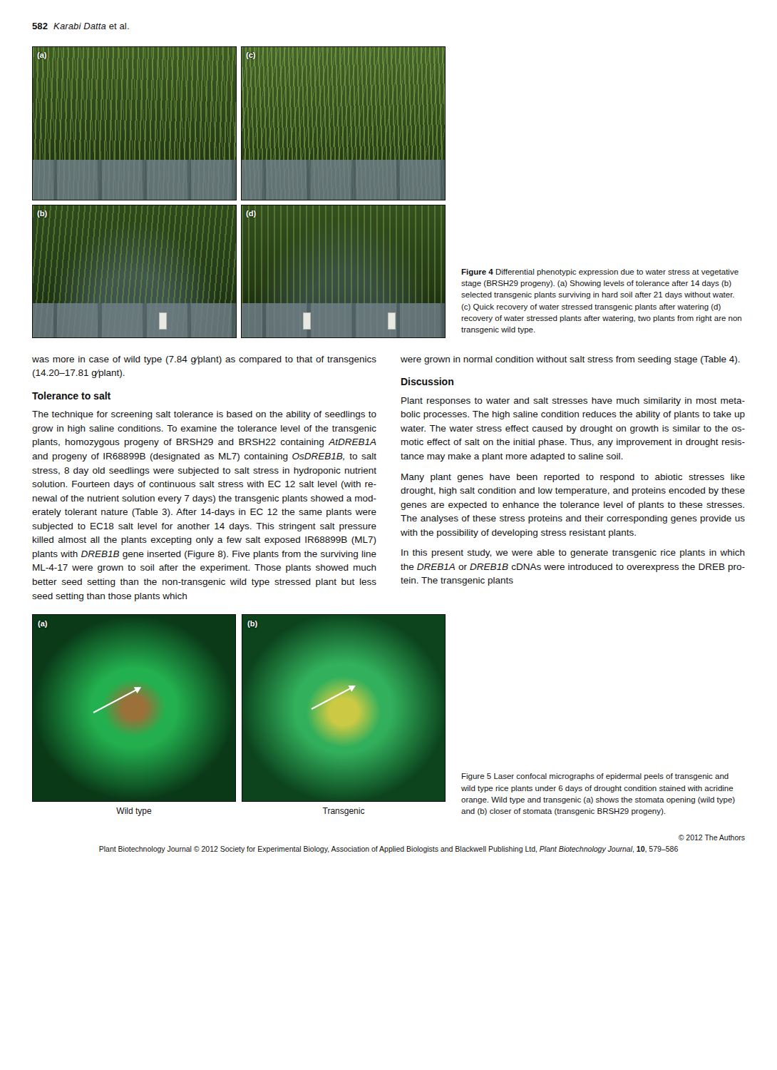582 Karabi Datta et al.
(a)
(c)
(b)
(d)
Figure 4 Differential phenotypic expression due to water stress at vegetative stage (BRSH29 progeny). (a) Showing levels of tolerance after 14 days (b) selected transgenic plants surviving in hard soil after 21 days without water. (c) Quick recovery of water stressed transgenic plants after watering (d) recovery of water stressed plants after watering, two plants from right are non transgenic wild type.
was more in case of wild type (7.84 g∕plant) as compared to that of transgenics (14.20–17.81 g∕plant).
Tolerance to salt
The technique for screening salt tolerance is based on the ability of seedlings to grow in high saline conditions. To examine the tolerance level of the transgenic plants, homozygous progeny of BRSH29 and BRSH22 containing AtDREB1A and progeny of IR68899B (designated as ML7) containing OsDREB1B, to salt stress, 8 day old seedlings were subjected to salt stress in hydroponic nutrient solution. Fourteen days of continuous salt stress with EC 12 salt level (with renewal of the nutrient solution every 7 days) the transgenic plants showed a moderately tolerant nature (Table 3). After 14-days in EC 12 the same plants were subjected to EC18 salt level for another 14 days. This stringent salt pressure killed almost all the plants excepting only a few salt exposed IR68899B (ML7) plants with DREB1B gene inserted (Figure 8). Five plants from the surviving line ML-4-17 were grown to soil after the experiment. Those plants showed much better seed setting than the non-transgenic wild type stressed plant but less seed setting than those plants which
were grown in normal condition without salt stress from seeding stage (Table 4).
Discussion
Plant responses to water and salt stresses have much similarity in most metabolic processes. The high saline condition reduces the ability of plants to take up water. The water stress effect caused by drought on growth is similar to the osmotic effect of salt on the initial phase. Thus, any improvement in drought resistance may make a plant more adapted to saline soil.
Many plant genes have been reported to respond to abiotic stresses like drought, high salt condition and low temperature, and proteins encoded by these genes are expected to enhance the tolerance level of plants to these stresses. The analyses of these stress proteins and their corresponding genes provide us with the possibility of developing stress resistant plants.
In this present study, we were able to generate transgenic rice plants in which the DREB1A or DREB1B cDNAs were introduced to overexpress the DREB protein. The transgenic plants
(a)
(b)
Wild type
Transgenic
Figure 5 Laser confocal micrographs of epidermal peels of transgenic and wild type rice plants under 6 days of drought condition stained with acridine orange. Wild type and transgenic (a) shows the stomata opening (wild type) and (b) closer of stomata (transgenic BRSH29 progeny).
© 2012 The Authors
Plant Biotechnology Journal © 2012 Society for Experimental Biology, Association of Applied Biologists and Blackwell Publishing Ltd, Plant Biotechnology Journal, 10, 579–586